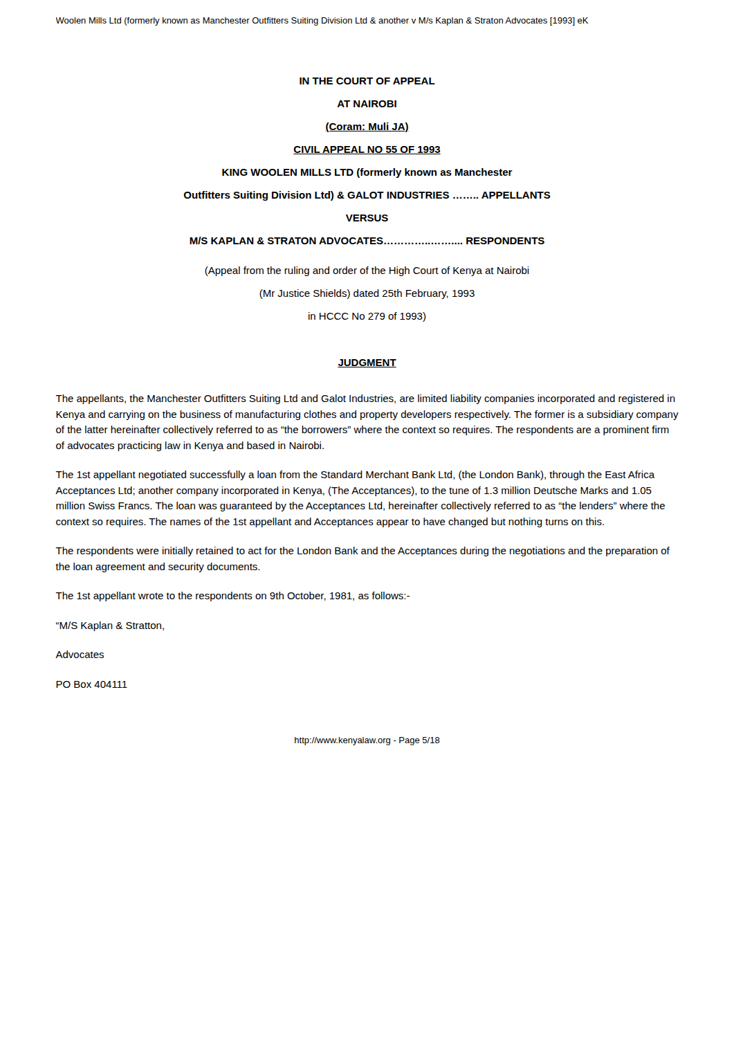Woolen Mills Ltd (formerly known as Manchester Outfitters Suiting Division Ltd & another v M/s Kaplan & Straton Advocates [1993] eK
IN THE COURT OF APPEAL
AT NAIROBI
(Coram: Muli JA)
CIVIL APPEAL NO 55 OF 1993
KING WOOLEN MILLS LTD (formerly known as Manchester
Outfitters Suiting Division Ltd) & GALOT INDUSTRIES …….. APPELLANTS
VERSUS
M/S KAPLAN & STRATON ADVOCATES…………..…….... RESPONDENTS
(Appeal from the ruling and order of the High Court of Kenya at Nairobi
(Mr Justice Shields) dated 25th February, 1993
in HCCC No 279 of 1993)
JUDGMENT
The appellants, the Manchester Outfitters Suiting Ltd and Galot Industries, are limited liability companies incorporated and registered in Kenya and carrying on the business of manufacturing clothes and property developers respectively. The former is a subsidiary company of the latter hereinafter collectively referred to as “the borrowers” where the context so requires. The respondents are a prominent firm of advocates practicing law in Kenya and based in Nairobi.
The 1st appellant negotiated successfully a loan from the Standard Merchant Bank Ltd, (the London Bank), through the East Africa Acceptances Ltd; another company incorporated in Kenya, (The Acceptances), to the tune of 1.3 million Deutsche Marks and 1.05 million Swiss Francs. The loan was guaranteed by the Acceptances Ltd, hereinafter collectively referred to as “the lenders” where the context so requires. The names of the 1st appellant and Acceptances appear to have changed but nothing turns on this.
The respondents were initially retained to act for the London Bank and the Acceptances during the negotiations and the preparation of the loan agreement and security documents.
The 1st appellant wrote to the respondents on 9th October, 1981, as follows:-
“M/S Kaplan & Stratton,
Advocates
PO Box 404111
http://www.kenyalaw.org - Page 5/18